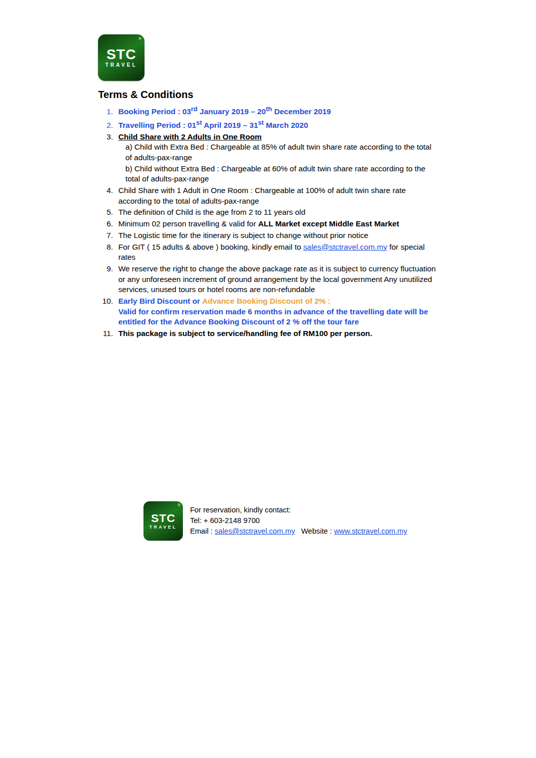®
STC
TRAVEL
Terms & Conditions
Booking Period : 03rd January 2019 – 20th December 2019
Travelling Period : 01st April 2019 – 31st March 2020
Child Share with 2 Adults in One Room
a) Child with Extra Bed : Chargeable at 85% of adult twin share rate according to the total of adults-pax-range
b) Child without Extra Bed : Chargeable at 60% of adult twin share rate according to the total of adults-pax-range
Child Share with 1 Adult in One Room : Chargeable at 100% of adult twin share rate according to the total of adults-pax-range
The definition of Child is the age from 2 to 11 years old
Minimum 02 person travelling & valid for ALL Market except Middle East Market
The Logistic time for the itinerary is subject to change without prior notice
For GIT ( 15 adults & above ) booking, kindly email to sales@stctravel.com.my for special rates
We reserve the right to change the above package rate as it is subject to currency fluctuation or any unforeseen increment of ground arrangement by the local government Any unutilized services, unused tours or hotel rooms are non-refundable
Early Bird Discount or Advance Booking Discount of 2% :
Valid for confirm reservation made 6 months in advance of the travelling date will be entitled for the Advance Booking Discount of 2 % off the tour fare
This package is subject to service/handling fee of RM100 per person.
®
STC
TRAVEL
For reservation, kindly contact:
Tel: + 603-2148 9700
Email : sales@stctravel.com.my Website : www.stctravel.com.my